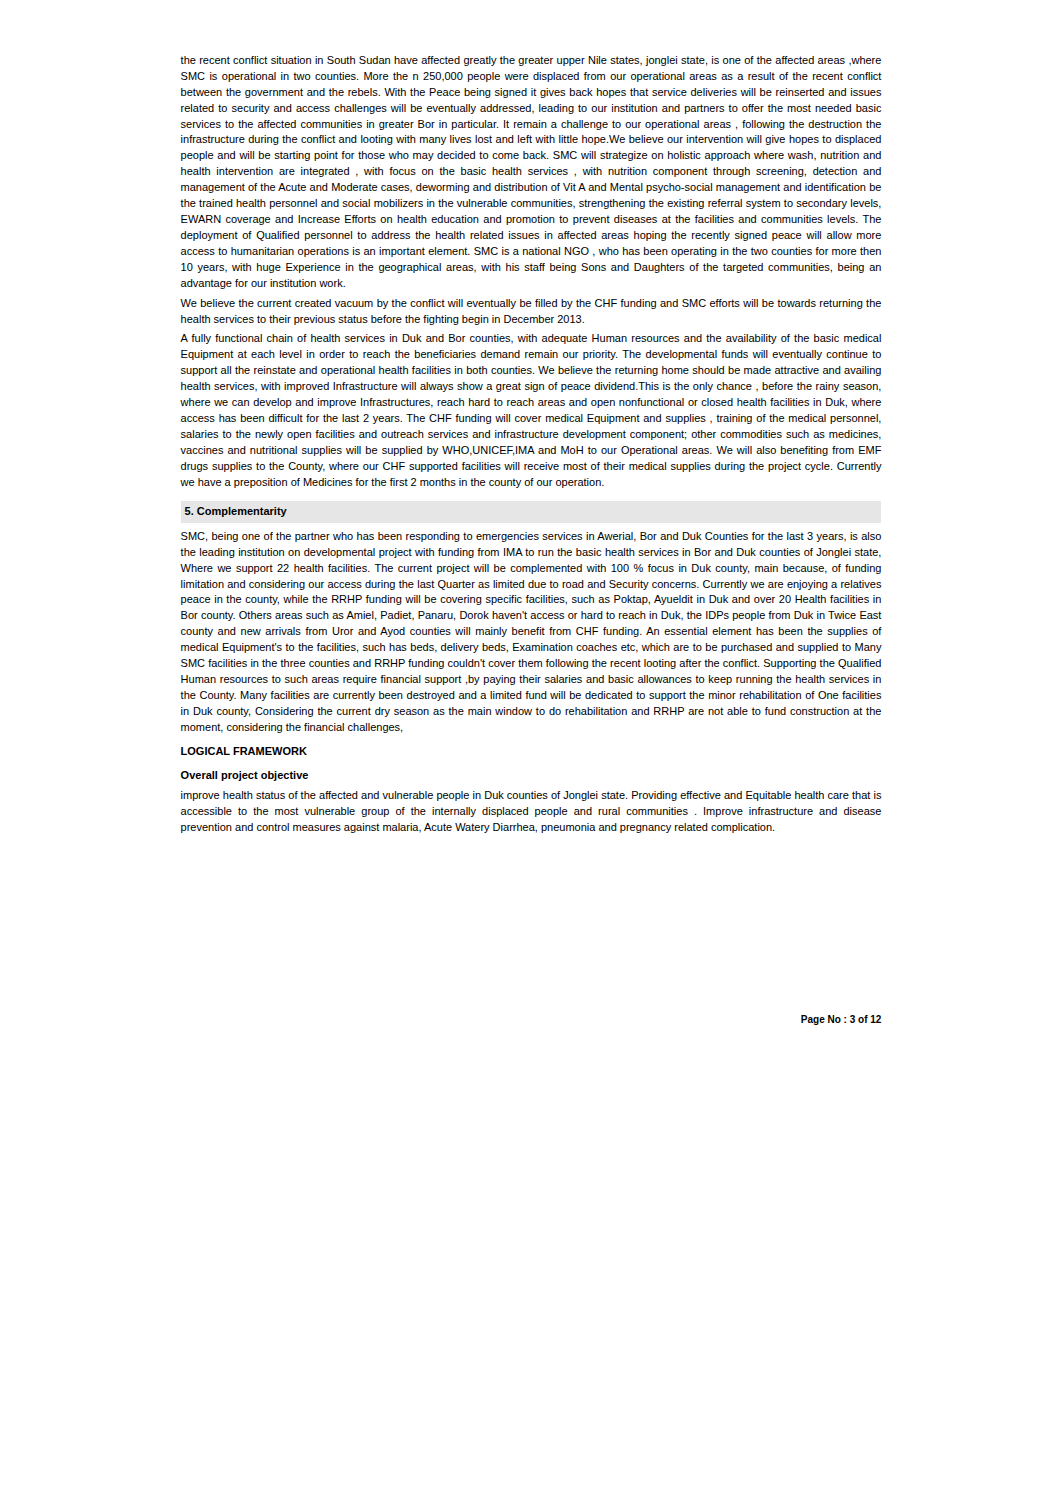the recent conflict situation in South Sudan have affected greatly the greater upper Nile states, jonglei state, is one of the affected areas ,where SMC is operational in two counties. More the n 250,000 people were displaced from our operational areas as a result of the recent conflict between the government and the rebels. With the Peace being signed it gives back hopes that service deliveries will be reinserted and issues related to security and access challenges will be eventually addressed, leading to our institution and partners to offer the most needed basic services to the affected communities in greater Bor in particular. It remain a challenge to our operational areas , following the destruction the infrastructure during the conflict and looting with many lives lost and left with little hope.We believe our intervention will give hopes to displaced people and will be starting point for those who may decided to come back. SMC will strategize on holistic approach where wash, nutrition and health intervention are integrated , with focus on the basic health services , with nutrition component through screening, detection and management of the Acute and Moderate cases, deworming and distribution of Vit A and Mental psycho-social management and identification be the trained health personnel and social mobilizers in the vulnerable communities, strengthening the existing referral system to secondary levels, EWARN coverage and Increase Efforts on health education and promotion to prevent diseases at the facilities and communities levels. The deployment of Qualified personnel to address the health related issues in affected areas hoping the recently signed peace will allow more access to humanitarian operations is an important element. SMC is a national NGO , who has been operating in the two counties for more then 10 years, with huge Experience in the geographical areas, with his staff being Sons and Daughters of the targeted communities, being an advantage for our institution work.
We believe the current created vacuum by the conflict will eventually be filled by the CHF funding and SMC efforts will be towards returning the health services to their previous status before the fighting begin in December 2013.
A fully functional chain of health services in Duk and Bor counties, with adequate Human resources and the availability of the basic medical Equipment at each level in order to reach the beneficiaries demand remain our priority. The developmental funds will eventually continue to support all the reinstate and operational health facilities in both counties. We believe the returning home should be made attractive and availing health services, with improved Infrastructure will always show a great sign of peace dividend.This is the only chance , before the rainy season, where we can develop and improve Infrastructures, reach hard to reach areas and open nonfunctional or closed health facilities in Duk, where access has been difficult for the last 2 years. The CHF funding will cover medical Equipment and supplies , training of the medical personnel, salaries to the newly open facilities and outreach services and infrastructure development component; other commodities such as medicines, vaccines and nutritional supplies will be supplied by WHO,UNICEF,IMA and MoH to our Operational areas. We will also benefiting from EMF drugs supplies to the County, where our CHF supported facilities will receive most of their medical supplies during the project cycle. Currently we have a preposition of Medicines for the first 2 months in the county of our operation.
5. Complementarity
SMC, being one of the partner who has been responding to emergencies services in Awerial, Bor and Duk Counties for the last 3 years, is also the leading institution on developmental project with funding from IMA to run the basic health services in Bor and Duk counties of Jonglei state, Where we support 22 health facilities. The current project will be complemented with 100 % focus in Duk county, main because, of funding limitation and considering our access during the last Quarter as limited due to road and Security concerns. Currently we are enjoying a relatives peace in the county, while the RRHP funding will be covering specific facilities, such as Poktap, Ayueldit in Duk and over 20 Health facilities in Bor county. Others areas such as Amiel, Padiet, Panaru, Dorok haven't access or hard to reach in Duk, the IDPs people from Duk in Twice East county and new arrivals from Uror and Ayod counties will mainly benefit from CHF funding. An essential element has been the supplies of medical Equipment's to the facilities, such has beds, delivery beds, Examination coaches etc, which are to be purchased and supplied to Many SMC facilities in the three counties and RRHP funding couldn't cover them following the recent looting after the conflict. Supporting the Qualified Human resources to such areas require financial support ,by paying their salaries and basic allowances to keep running the health services in the County. Many facilities are currently been destroyed and a limited fund will be dedicated to support the minor rehabilitation of One facilities in Duk county, Considering the current dry season as the main window to do rehabilitation and RRHP are not able to fund construction at the moment, considering the financial challenges,
LOGICAL FRAMEWORK
Overall project objective
improve health status of the affected and vulnerable people in Duk counties of Jonglei state. Providing effective and Equitable health care that is accessible to the most vulnerable group of the internally displaced people and rural communities . Improve infrastructure and disease prevention and control measures against malaria, Acute Watery Diarrhea, pneumonia and pregnancy related complication.
Page No : 3 of 12